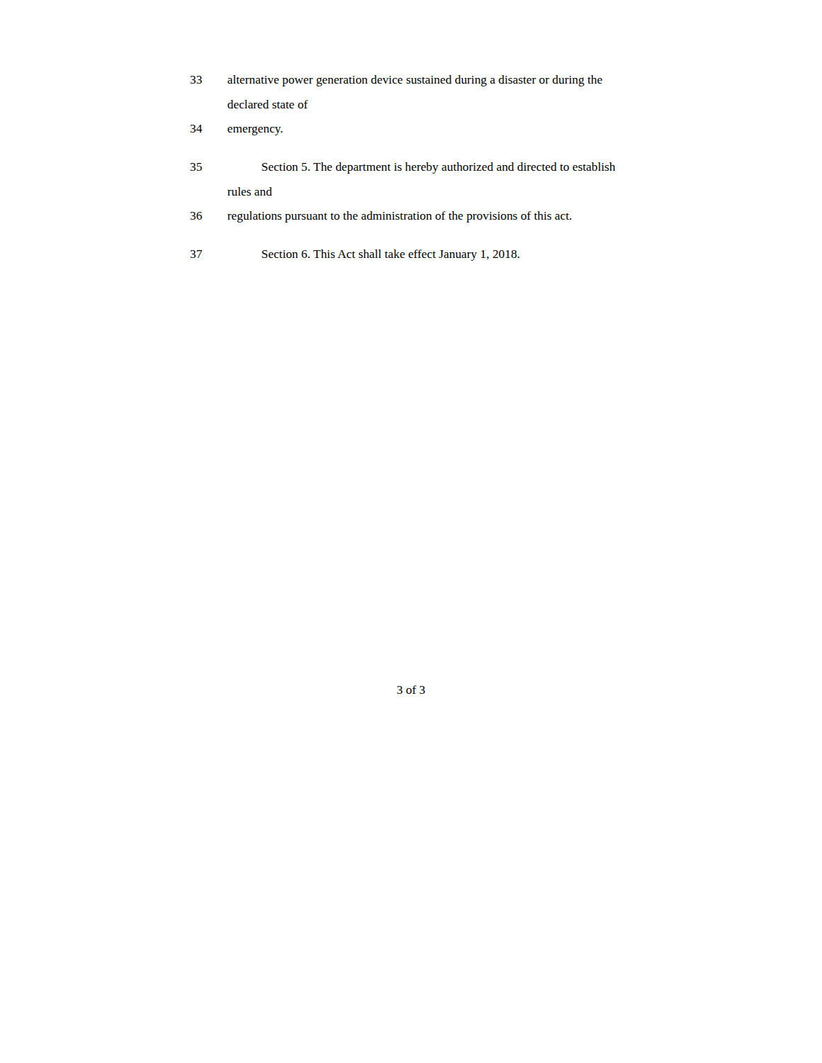33
alternative power generation device sustained during a disaster or during the declared state of
34
emergency.
35
Section 5. The department is hereby authorized and directed to establish rules and
36
regulations pursuant to the administration of the provisions of this act.
37
Section 6. This Act shall take effect January 1, 2018.
3 of 3